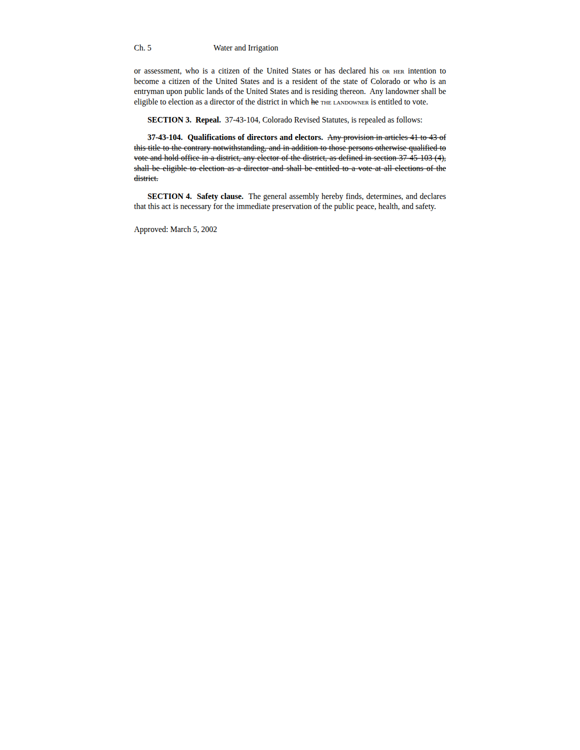Ch. 5 Water and Irrigation
or assessment, who is a citizen of the United States or has declared his or her intention to become a citizen of the United States and is a resident of the state of Colorado or who is an entryman upon public lands of the United States and is residing thereon. Any landowner shall be eligible to election as a director of the district in which he the landowner is entitled to vote.
SECTION 3. Repeal. 37-43-104, Colorado Revised Statutes, is repealed as follows:
37-43-104. Qualifications of directors and electors. Any provision in articles 41 to 43 of this title to the contrary notwithstanding, and in addition to those persons otherwise qualified to vote and hold office in a district, any elector of the district, as defined in section 37-45-103 (4), shall be eligible to election as a director and shall be entitled to a vote at all elections of the district.
SECTION 4. Safety clause. The general assembly hereby finds, determines, and declares that this act is necessary for the immediate preservation of the public peace, health, and safety.
Approved: March 5, 2002